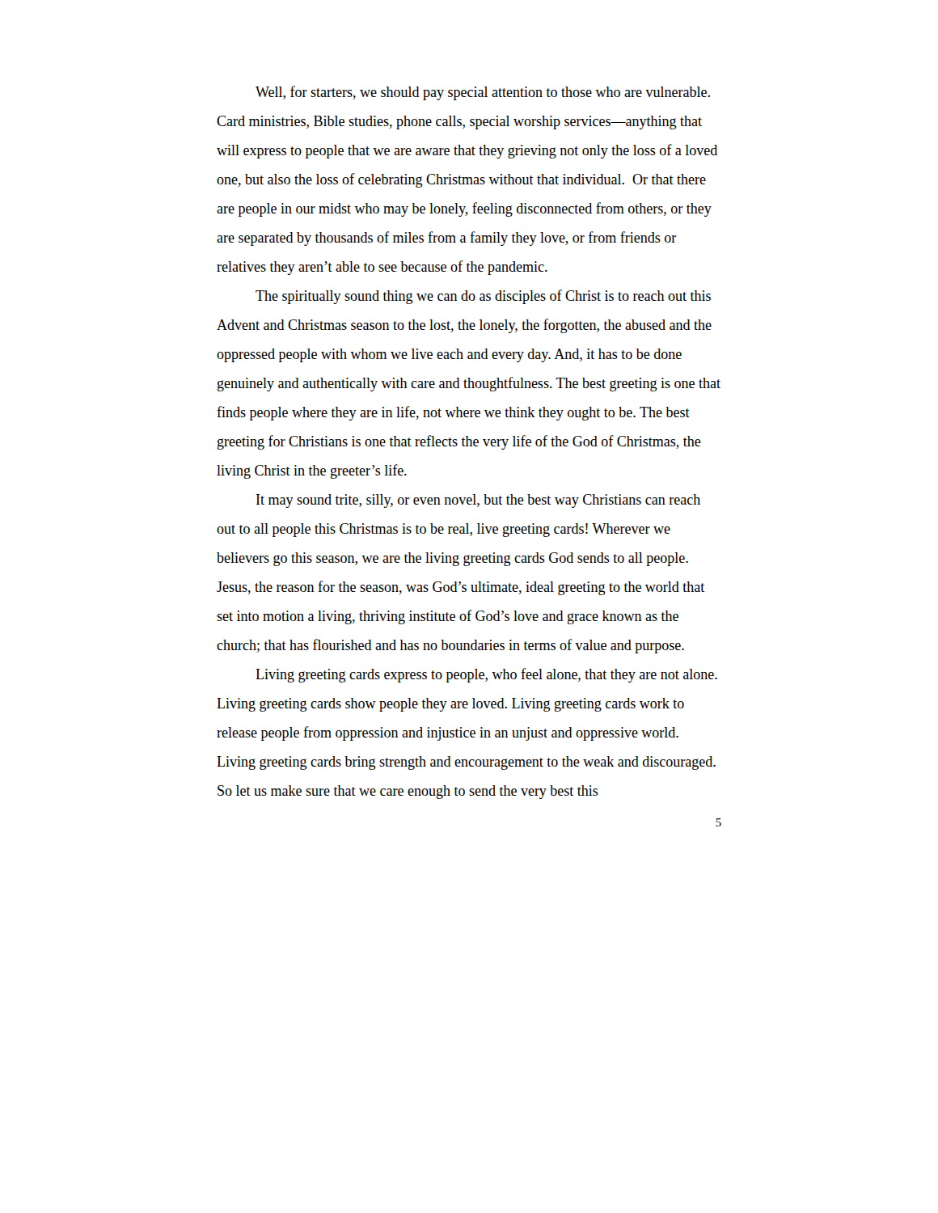Well, for starters, we should pay special attention to those who are vulnerable. Card ministries, Bible studies, phone calls, special worship services—anything that will express to people that we are aware that they grieving not only the loss of a loved one, but also the loss of celebrating Christmas without that individual. Or that there are people in our midst who may be lonely, feeling disconnected from others, or they are separated by thousands of miles from a family they love, or from friends or relatives they aren’t able to see because of the pandemic.
The spiritually sound thing we can do as disciples of Christ is to reach out this Advent and Christmas season to the lost, the lonely, the forgotten, the abused and the oppressed people with whom we live each and every day. And, it has to be done genuinely and authentically with care and thoughtfulness. The best greeting is one that finds people where they are in life, not where we think they ought to be. The best greeting for Christians is one that reflects the very life of the God of Christmas, the living Christ in the greeter’s life.
It may sound trite, silly, or even novel, but the best way Christians can reach out to all people this Christmas is to be real, live greeting cards! Wherever we believers go this season, we are the living greeting cards God sends to all people. Jesus, the reason for the season, was God’s ultimate, ideal greeting to the world that set into motion a living, thriving institute of God’s love and grace known as the church; that has flourished and has no boundaries in terms of value and purpose.
Living greeting cards express to people, who feel alone, that they are not alone. Living greeting cards show people they are loved. Living greeting cards work to release people from oppression and injustice in an unjust and oppressive world. Living greeting cards bring strength and encouragement to the weak and discouraged. So let us make sure that we care enough to send the very best this
5